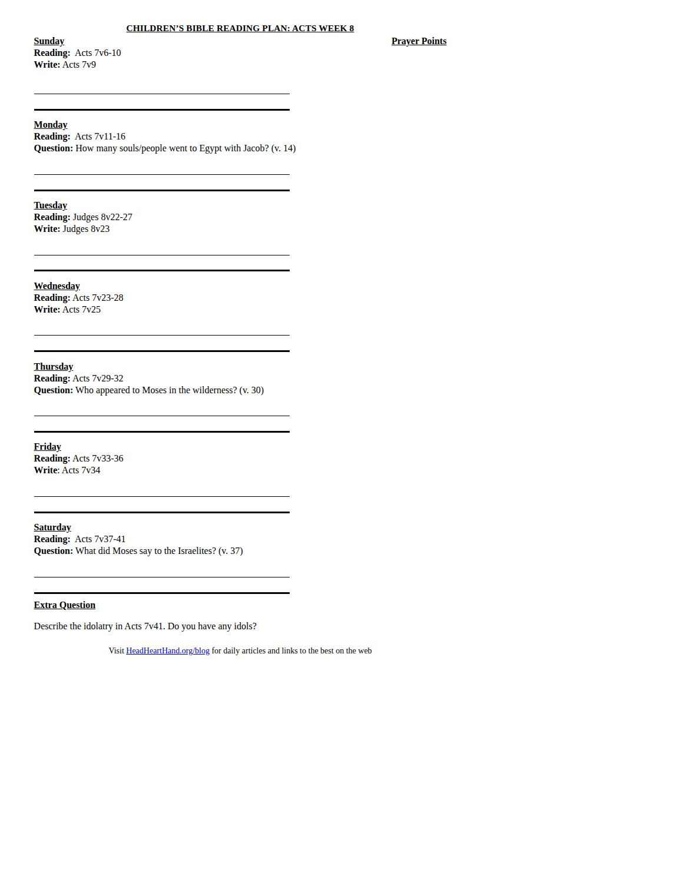CHILDREN’S BIBLE READING PLAN: ACTS WEEK 8
Sunday
Reading: Acts 7v6-10
Write: Acts 7v9
Prayer Points
Monday
Reading: Acts 7v11-16
Question: How many souls/people went to Egypt with Jacob? (v. 14)
Tuesday
Reading: Judges 8v22-27
Write: Judges 8v23
Wednesday
Reading: Acts 7v23-28
Write: Acts 7v25
Thursday
Reading: Acts 7v29-32
Question: Who appeared to Moses in the wilderness? (v. 30)
Friday
Reading: Acts 7v33-36
Write: Acts 7v34
Saturday
Reading: Acts 7v37-41
Question: What did Moses say to the Israelites? (v. 37)
Extra Question
Describe the idolatry in Acts 7v41. Do you have any idols?
Visit HeadHeartHand.org/blog for daily articles and links to the best on the web